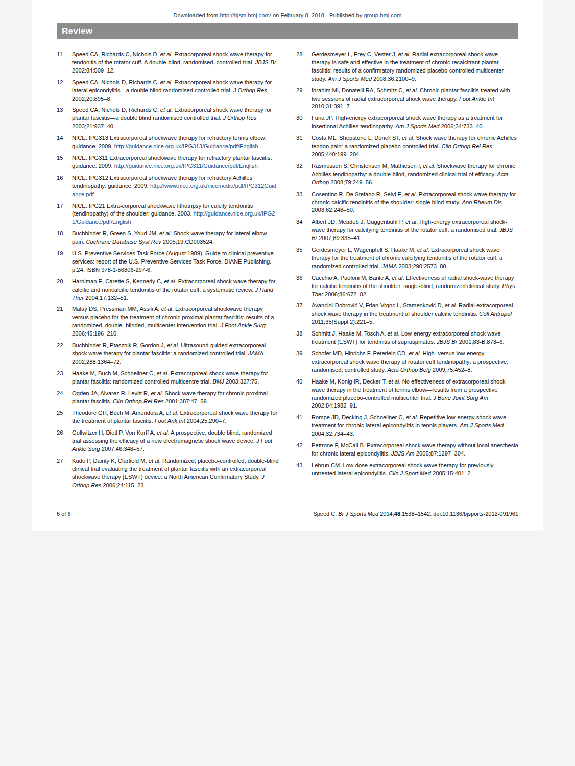Downloaded from http://bjsm.bmj.com/ on February 8, 2018 - Published by group.bmj.com
Review
11 Speed CA, Richards C, Nichols D, et al. Extracorporeal shock-wave therapy for tendonitis of the rotator cuff. A double-blind, randomised, controlled trial. JBJS-Br 2002;84:509–12.
12 Speed CA, Nichols D, Richards C, et al. Extracorporeal shock wave therapy for lateral epicondylitis—a double blind randomised controlled trial. J Orthop Res 2002;20:895–8.
13 Speed CA, Nichols D, Richards C, et al. Extracorporeal shock wave therapy for plantar fasciitis—a double blind randomised controlled trial. J Orthop Res 2003;21:937–40.
14 NICE. IPG313 Extracorporeal shockwave therapy for refractory tennis elbow: guidance. 2009. http://guidance.nice.org.uk/IPG313/Guidance/pdf/English
15 NICE. IPG311 Extracorporeal shockwave therapy for refractory plantar fasciitis: guidance. 2009. http://guidance.nice.org.uk/IPG311/Guidance/pdf/English
16 NICE. IPG312 Extracorporeal shockwave therapy for refractory Achilles tendinopathy: guidance. 2009. http://www.nice.org.uk/nicemedia/pdf/IPG312Guidance.pdf
17 NICE. IPG21 Extra-corporeal shockwave lithotripsy for calcify tendonitis (tendinopathy) of the shoulder: guidance. 2003. http://guidance.nice.org.uk/IPG21/Guidance/pdf/English
18 Buchbinder R, Green S, Youd JM, et al. Shock wave therapy for lateral elbow pain. Cochrane Database Syst Rev 2005;19:CD003524.
19 U.S. Preventive Services Task Force (August 1989). Guide to clinical preventive services: report of the U.S. Preventive Services Task Force. DIANE Publishing. p.24. ISBN 978-1-56806-297-6.
20 Harniman E, Carette S, Kennedy C, et al. Extracorporeal shock wave therapy for calcific and noncalcific tendonitis of the rotator cuff: a systematic review. J Hand Ther 2004;17:132–51.
21 Malay DS, Pressman MM, Assili A, et al. Extracorporeal shockwave therapy versus placebo for the treatment of chronic proximal plantar fasciitis: results of a randomized, double- blinded, multicenter intervention trial. J Foot Ankle Surg 2006;45:196–210.
22 Buchbinder R, Ptasznik R, Gordon J, et al. Ultrasound-guided extracorporeal shock wave therapy for plantar fasciitis: a randomized controlled trial. JAMA 2002;288:1364–72.
23 Haake M, Buch M, Schoellner C, et al. Extracorporeal shock wave therapy for plantar fasciitis: randomized controlled multicentre trial. BMJ 2003;327:75.
24 Ogden JA, Alvarez R, Levitt R, et al. Shock wave therapy for chronic proximal plantar fasciitis. Clin Orthop Rel Res 2001;387:47–59.
25 Theodore GH, Buch M, Amendola A, et al. Extracorporeal shock wave therapy for the treatment of plantar fasciitis. Foot Ank Int 2004;25:290–7.
26 Gollwitzer H, Dietl P, Von Korff A, et al. A prospective, double blind, randomized trial assessing the efficacy of a new electromagnetic shock wave device. J Foot Ankle Surg 2007;46:348–57.
27 Kudo P, Dainty K, Clarfield M, et al. Randomized, placebo-controlled, double-blind clinical trial evaluating the treatment of plantar fasciitis with an extracorporeal shockwave therapy (ESWT) device: a North American Confirmatory Study. J Orthop Res 2006;24:115–23.
28 Gerdesmeyer L, Frey C, Vester J, et al. Radial extracorporeal shock wave therapy is safe and effective in the treatment of chronic recalcitrant plantar fasciitis: results of a confirmatory randomized placebo-controlled multicenter study. Am J Sports Med 2008;36:2100–9.
29 Ibrahim MI, Donatelli RA, Schmitz C, et al. Chronic plantar fasciitis treated with two sessions of radial extracorporeal shock wave therapy. Foot Ankle Int 2010;31:391–7.
30 Furia JP. High-energy extracorporeal shock wave therapy as a treatment for insertional Achilles tendinopathy. Am J Sports Med 2006;34:733–40.
31 Costa ML, Shepstone L, Donell ST, et al. Shock wave therapy for chronic Achilles tendon pain: a randomized placebo-controlled trial. Clin Orthop Rel Res 2005;440:199–204.
32 Rasmussen S, Christensen M, Mathiesen I, et al. Shockwave therapy for chronic Achilles tendinopathy: a double-blind, randomized clinical trial of efficacy. Acta Orthop 2008;79:249–56.
33 Cosentino R, De Stefano R, Selvi E, et al. Extracorporeal shock wave therapy for chronic calcific tendinitis of the shoulder: single blind study. Ann Rheum Dis 2003;62:248–50.
34 Albert JD, Meadeb J, Guggenbuhl P, et al. High-energy extracorporeal shock-wave therapy for calcifying tendinitis of the rotator cuff: a randomised trial. JBJS Br 2007;89:335–41.
35 Gerdesmeyer L, Wagenpfell S, Haake M, et al. Extracorporeal shock wave therapy for the treatment of chronic calcifying tendonitis of the rotator cuff: a randomized controlled trial. JAMA 2003;290:2573–80.
36 Cacchio A, Paoloni M, Barile A, et al. Effectiveness of radial shock-wave therapy for calcific tendinitis of the shoulder: single-blind, randomized clinical study. Phys Ther 2006;86:672–82.
37 Avancini-Dobrović V, Frlan-Vrgoc L, Stamenković D, et al. Radial extracorporeal shock wave therapy in the treatment of shoulder calcific tendinitis. Coll Antropol 2011;35(Suppl 2):221–5.
38 Schmitt J, Haake M, Tosch A, et al. Low-energy extracorporeal shock wave treatment (ESWT) for tendinitis of supraspinatus. JBJS Br 2001;83-B:873–6.
39 Schofer MD, Hinrichs F, Peterlein CD, et al. High- versus low-energy extracorporeal shock wave therapy of rotator cuff tendinopathy: a prospective, randomised, controlled study. Acta Orthop Belg 2009;75:452–8.
40 Haake M, Konig IR, Decker T, et al. No effectiveness of extracorporeal shock wave therapy in the treatment of tennis elbow—results from a prospective randomized placebo-controlled multicenter trial. J Bone Joint Surg Am 2002;84:1982–91.
41 Rompe JD, Decking J, Schoellner C, et al. Repetitive low-energy shock wave treatment for chronic lateral epicondylitis in tennis players. Am J Sports Med 2004;32:734–43.
42 Pettrone F, McCall B. Extracorporeal shock wave therapy without local anesthesia for chronic lateral epicondylitis. JBJS Am 2005;87:1297–304.
43 Lebrun CM. Low-dose extracorporeal shock wave therapy for previously untreated lateral epicondylitis. Clin J Sport Med 2005;15:401–2.
6 of 6
Speed C. Br J Sports Med 2014;48:1538–1542. doi:10.1136/bjsports-2012-091961